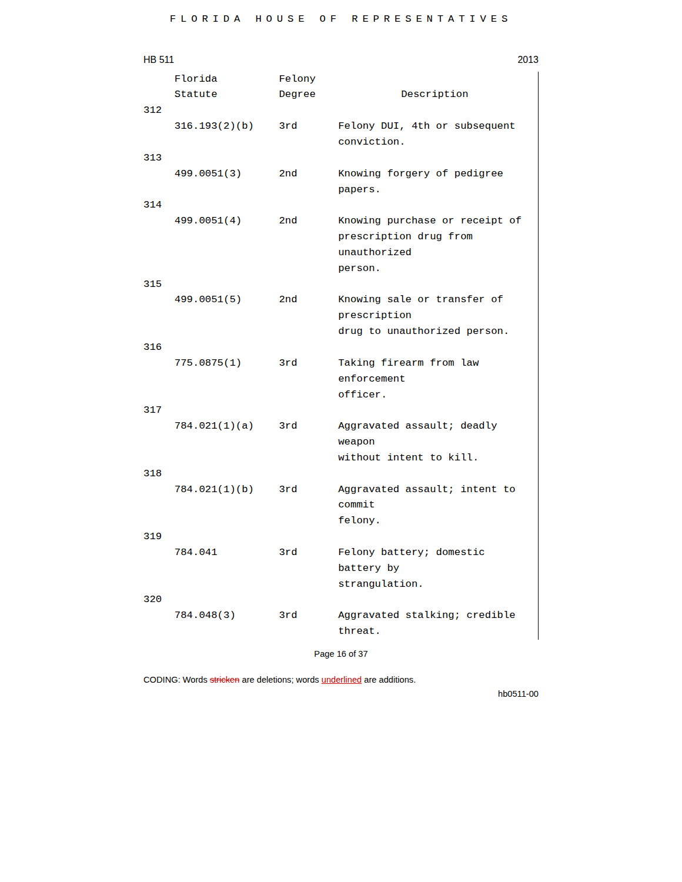FLORIDA HOUSE OF REPRESENTATIVES
HB 511 2013
| | Florida | Felony | |
| | Statute | Degree | Description |
| 312 | | | |
| | 316.193(2)(b) | 3rd | Felony DUI, 4th or subsequent conviction. |
| 313 | | | |
| | 499.0051(3) | 2nd | Knowing forgery of pedigree papers. |
| 314 | | | |
| | 499.0051(4) | 2nd | Knowing purchase or receipt of prescription drug from unauthorized person. |
| 315 | | | |
| | 499.0051(5) | 2nd | Knowing sale or transfer of prescription drug to unauthorized person. |
| 316 | | | |
| | 775.0875(1) | 3rd | Taking firearm from law enforcement officer. |
| 317 | | | |
| | 784.021(1)(a) | 3rd | Aggravated assault; deadly weapon without intent to kill. |
| 318 | | | |
| | 784.021(1)(b) | 3rd | Aggravated assault; intent to commit felony. |
| 319 | | | |
| | 784.041 | 3rd | Felony battery; domestic battery by strangulation. |
| 320 | | | |
| | 784.048(3) | 3rd | Aggravated stalking; credible threat. |
Page 16 of 37
CODING: Words stricken are deletions; words underlined are additions.
hb0511-00